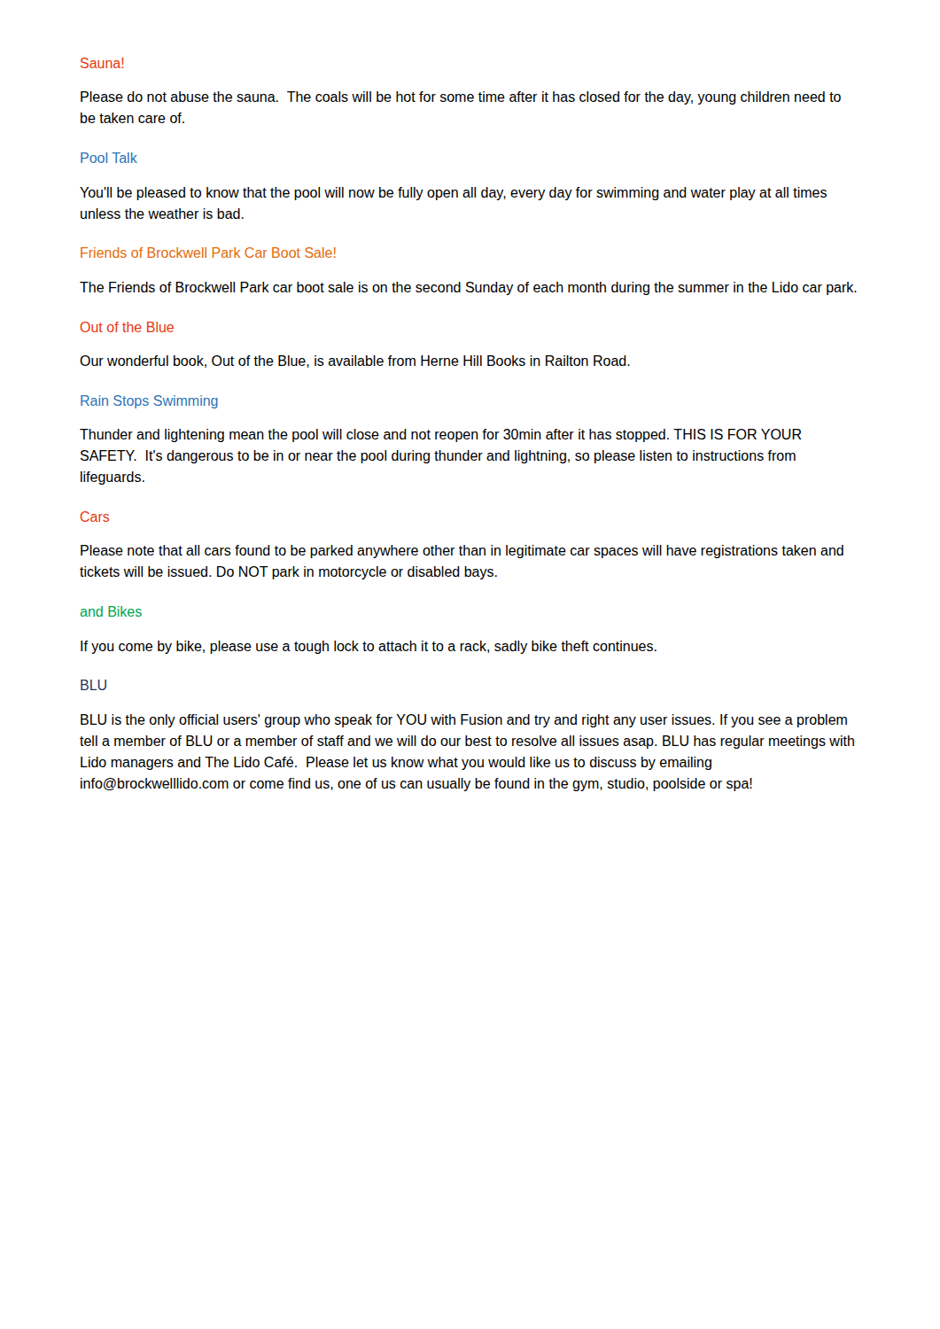Sauna!
Please do not abuse the sauna. The coals will be hot for some time after it has closed for the day, young children need to be taken care of.
Pool Talk
You'll be pleased to know that the pool will now be fully open all day, every day for swimming and water play at all times unless the weather is bad.
Friends of Brockwell Park Car Boot Sale!
The Friends of Brockwell Park car boot sale is on the second Sunday of each month during the summer in the Lido car park.
Out of the Blue
Our wonderful book, Out of the Blue, is available from Herne Hill Books in Railton Road.
Rain Stops Swimming
Thunder and lightening mean the pool will close and not reopen for 30min after it has stopped. THIS IS FOR YOUR SAFETY. It's dangerous to be in or near the pool during thunder and lightning, so please listen to instructions from lifeguards.
Cars
Please note that all cars found to be parked anywhere other than in legitimate car spaces will have registrations taken and tickets will be issued. Do NOT park in motorcycle or disabled bays.
and Bikes
If you come by bike, please use a tough lock to attach it to a rack, sadly bike theft continues.
BLU
BLU is the only official users' group who speak for YOU with Fusion and try and right any user issues. If you see a problem tell a member of BLU or a member of staff and we will do our best to resolve all issues asap. BLU has regular meetings with Lido managers and The Lido Café. Please let us know what you would like us to discuss by emailing info@brockwelllido.com or come find us, one of us can usually be found in the gym, studio, poolside or spa!